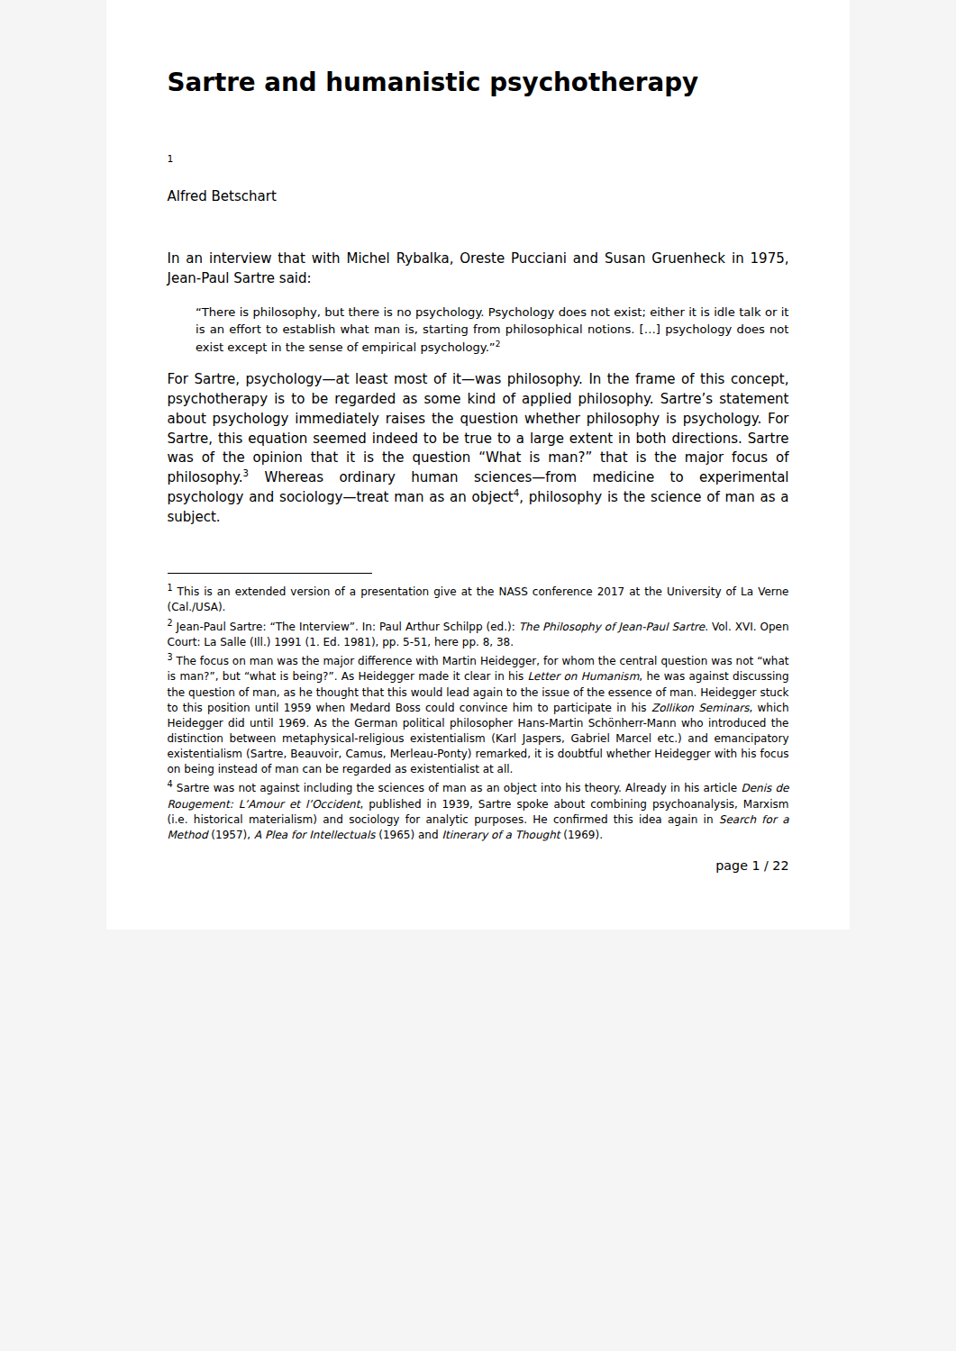Sartre and humanistic psychotherapy
1
Alfred Betschart
In an interview that with Michel Rybalka, Oreste Pucciani and Susan Gruenheck in 1975, Jean-Paul Sartre said:
“There is philosophy, but there is no psychology. Psychology does not exist; either it is idle talk or it is an effort to establish what man is, starting from philosophical notions. […] psychology does not exist except in the sense of empirical psychology.”2
For Sartre, psychology—at least most of it—was philosophy. In the frame of this concept, psychotherapy is to be regarded as some kind of applied philosophy. Sartre’s statement about psychology immediately raises the question whether philosophy is psychology. For Sartre, this equation seemed indeed to be true to a large extent in both directions. Sartre was of the opinion that it is the question “What is man?” that is the major focus of philosophy.3 Whereas ordinary human sciences—from medicine to experimental psychology and sociology—treat man as an object4, philosophy is the science of man as a subject.
1 This is an extended version of a presentation give at the NASS conference 2017 at the University of La Verne (Cal./USA).
2 Jean-Paul Sartre: “The Interview”. In: Paul Arthur Schilpp (ed.): The Philosophy of Jean-Paul Sartre. Vol. XVI. Open Court: La Salle (Ill.) 1991 (1. Ed. 1981), pp. 5-51, here pp. 8, 38.
3 The focus on man was the major difference with Martin Heidegger, for whom the central question was not “what is man?”, but “what is being?”. As Heidegger made it clear in his Letter on Humanism, he was against discussing the question of man, as he thought that this would lead again to the issue of the essence of man. Heidegger stuck to this position until 1959 when Medard Boss could convince him to participate in his Zollikon Seminars, which Heidegger did until 1969. As the German political philosopher Hans-Martin Schönherr-Mann who introduced the distinction between metaphysical-religious existentialism (Karl Jaspers, Gabriel Marcel etc.) and emancipatory existentialism (Sartre, Beauvoir, Camus, Merleau-Ponty) remarked, it is doubtful whether Heidegger with his focus on being instead of man can be regarded as existentialist at all.
4 Sartre was not against including the sciences of man as an object into his theory. Already in his article Denis de Rougement: L’Amour et l’Occident, published in 1939, Sartre spoke about combining psychoanalysis, Marxism (i.e. historical materialism) and sociology for analytic purposes. He confirmed this idea again in Search for a Method (1957), A Plea for Intellectuals (1965) and Itinerary of a Thought (1969).
page 1 / 22